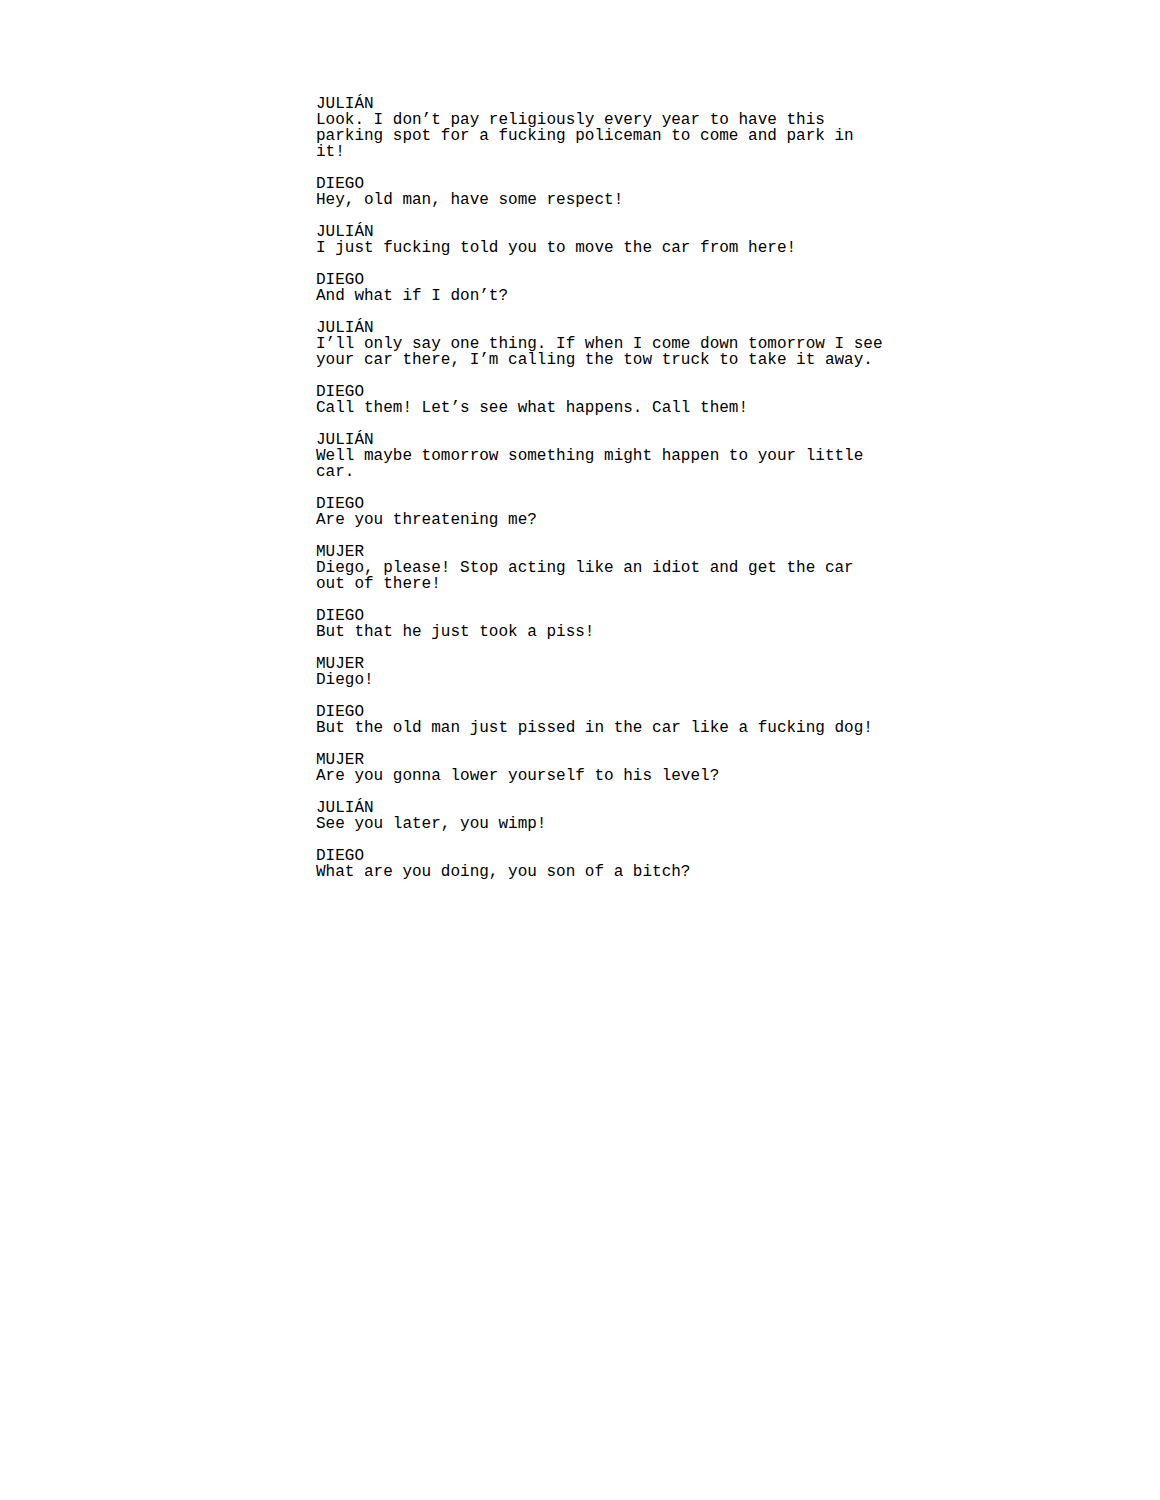JULIÁN
Look. I don’t pay religiously every year to have this parking spot for a fucking policeman to come and park in it!
DIEGO
Hey, old man, have some respect!
JULIÁN
I just fucking told you to move the car from here!
DIEGO
And what if I don’t?
JULIÁN
I’ll only say one thing. If when I come down tomorrow I see your car there, I’m calling the tow truck to take it away.
DIEGO
Call them! Let’s see what happens. Call them!
JULIÁN
Well maybe tomorrow something might happen to your little car.
DIEGO
Are you threatening me?
MUJER
Diego, please! Stop acting like an idiot and get the car out of there!
DIEGO
But that he just took a piss!
MUJER
Diego!
DIEGO
But the old man just pissed in the car like a fucking dog!
MUJER
Are you gonna lower yourself to his level?
JULIÁN
See you later, you wimp!
DIEGO
What are you doing, you son of a bitch?